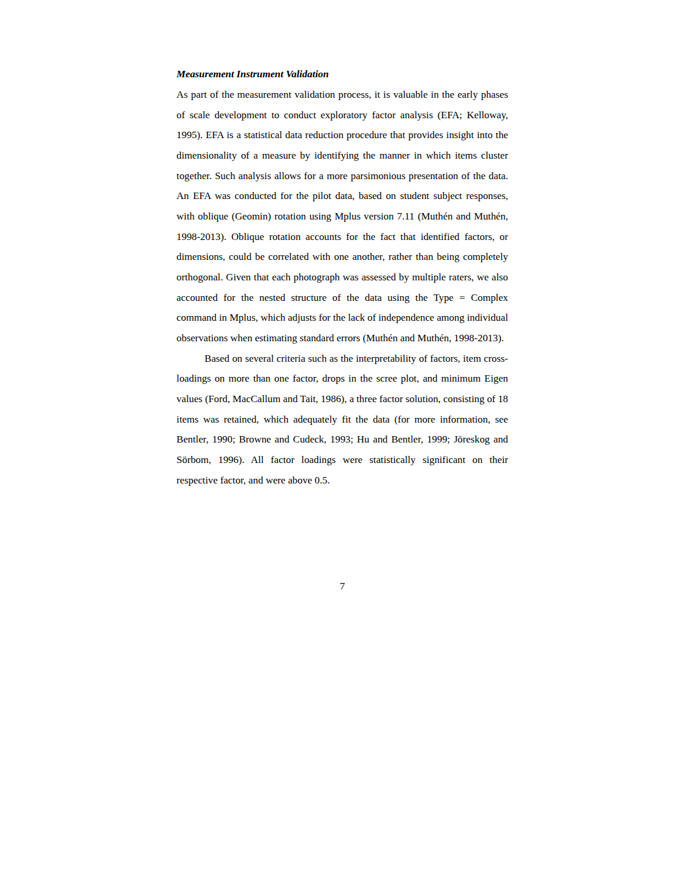Measurement Instrument Validation
As part of the measurement validation process, it is valuable in the early phases of scale development to conduct exploratory factor analysis (EFA; Kelloway, 1995). EFA is a statistical data reduction procedure that provides insight into the dimensionality of a measure by identifying the manner in which items cluster together. Such analysis allows for a more parsimonious presentation of the data. An EFA was conducted for the pilot data, based on student subject responses, with oblique (Geomin) rotation using Mplus version 7.11 (Muthén and Muthén, 1998-2013). Oblique rotation accounts for the fact that identified factors, or dimensions, could be correlated with one another, rather than being completely orthogonal. Given that each photograph was assessed by multiple raters, we also accounted for the nested structure of the data using the Type = Complex command in Mplus, which adjusts for the lack of independence among individual observations when estimating standard errors (Muthén and Muthén, 1998-2013).
Based on several criteria such as the interpretability of factors, item cross-loadings on more than one factor, drops in the scree plot, and minimum Eigen values (Ford, MacCallum and Tait, 1986), a three factor solution, consisting of 18 items was retained, which adequately fit the data (for more information, see Bentler, 1990; Browne and Cudeck, 1993; Hu and Bentler, 1999; Jöreskog and Sörbom, 1996). All factor loadings were statistically significant on their respective factor, and were above 0.5.
7